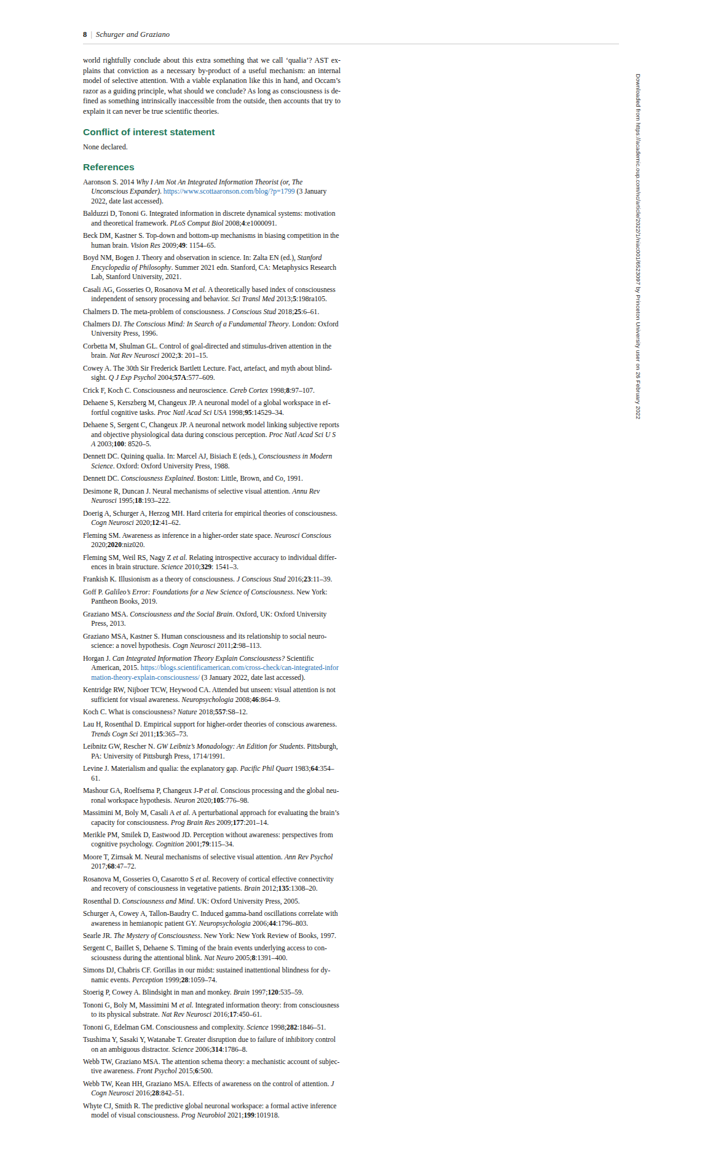8|Schurger and Graziano
Downloaded from https://academic.oup.com/nc/article/2022/1/niac001/6523097 by Princeton University user on 26 February 2022
world rightfully conclude about this extra something that we call ‘qualia’? AST explains that conviction as a necessary by-product of a useful mechanism: an internal model of selective attention. With a viable explanation like this in hand, and Occam’s razor as a guiding principle, what should we conclude? As long as consciousness is defined as something intrinsically inaccessible from the outside, then accounts that try to explain it can never be true scientific theories.
Conflict of interest statement
None declared.
References
Aaronson S. 2014 Why I Am Not An Integrated Information Theorist (or, The Unconscious Expander). https://www.scottaaronson.com/blog/?p=1799 (3 January 2022, date last accessed).
Balduzzi D, Tononi G. Integrated information in discrete dynamical systems: motivation and theoretical framework. PLoS Comput Biol 2008;4:e1000091.
Beck DM, Kastner S. Top-down and bottom-up mechanisms in biasing competition in the human brain. Vision Res 2009;49: 1154–65.
Boyd NM, Bogen J. Theory and observation in science. In: Zalta EN (ed.), Stanford Encyclopedia of Philosophy. Summer 2021 edn. Stanford, CA: Metaphysics Research Lab, Stanford University, 2021.
Casali AG, Gosseries O, Rosanova M et al. A theoretically based index of consciousness independent of sensory processing and behavior. Sci Transl Med 2013;5:198ra105.
Chalmers D. The meta-problem of consciousness. J Conscious Stud 2018;25:6–61.
Chalmers DJ. The Conscious Mind: In Search of a Fundamental Theory. London: Oxford University Press, 1996.
Corbetta M, Shulman GL. Control of goal-directed and stimulus-driven attention in the brain. Nat Rev Neurosci 2002;3: 201–15.
Cowey A. The 30th Sir Frederick Bartlett Lecture. Fact, artefact, and myth about blindsight. Q J Exp Psychol 2004;57A:577–609.
Crick F, Koch C. Consciousness and neuroscience. Cereb Cortex 1998;8:97–107.
Dehaene S, Kerszberg M, Changeux JP. A neuronal model of a global workspace in effortful cognitive tasks. Proc Natl Acad Sci USA 1998;95:14529–34.
Dehaene S, Sergent C, Changeux JP. A neuronal network model linking subjective reports and objective physiological data during conscious perception. Proc Natl Acad Sci U S A 2003;100: 8520–5.
Dennett DC. Quining qualia. In: Marcel AJ, Bisiach E (eds.), Consciousness in Modern Science. Oxford: Oxford University Press, 1988.
Dennett DC. Consciousness Explained. Boston: Little, Brown, and Co, 1991.
Desimone R, Duncan J. Neural mechanisms of selective visual attention. Annu Rev Neurosci 1995;18:193–222.
Doerig A, Schurger A, Herzog MH. Hard criteria for empirical theories of consciousness. Cogn Neurosci 2020;12:41–62.
Fleming SM. Awareness as inference in a higher-order state space. Neurosci Conscious 2020;2020:niz020.
Fleming SM, Weil RS, Nagy Z et al. Relating introspective accuracy to individual differences in brain structure. Science 2010;329: 1541–3.
Frankish K. Illusionism as a theory of consciousness. J Conscious Stud 2016;23:11–39.
Goff P. Galileo’s Error: Foundations for a New Science of Consciousness. New York: Pantheon Books, 2019.
Graziano MSA. Consciousness and the Social Brain. Oxford, UK: Oxford University Press, 2013.
Graziano MSA, Kastner S. Human consciousness and its relationship to social neuroscience: a novel hypothesis. Cogn Neurosci 2011;2:98–113.
Horgan J. Can Integrated Information Theory Explain Consciousness? Scientific American, 2015. https://blogs.scientificamerican.com/cross-check/can-integrated-information-theory-explain-consciousness/ (3 January 2022, date last accessed).
Kentridge RW, Nijboer TCW, Heywood CA. Attended but unseen: visual attention is not sufficient for visual awareness. Neuropsychologia 2008;46:864–9.
Koch C. What is consciousness? Nature 2018;557:S8–12.
Lau H, Rosenthal D. Empirical support for higher-order theories of conscious awareness. Trends Cogn Sci 2011;15:365–73.
Leibnitz GW, Rescher N. GW Leibniz’s Monadology: An Edition for Students. Pittsburgh, PA: University of Pittsburgh Press, 1714/1991.
Levine J. Materialism and qualia: the explanatory gap. Pacific Phil Quart 1983;64:354–61.
Mashour GA, Roelfsema P, Changeux J-P et al. Conscious processing and the global neuronal workspace hypothesis. Neuron 2020;105:776–98.
Massimini M, Boly M, Casali A et al. A perturbational approach for evaluating the brain’s capacity for consciousness. Prog Brain Res 2009;177:201–14.
Merikle PM, Smilek D, Eastwood JD. Perception without awareness: perspectives from cognitive psychology. Cognition 2001;79:115–34.
Moore T, Zirnsak M. Neural mechanisms of selective visual attention. Ann Rev Psychol 2017;68:47–72.
Rosanova M, Gosseries O, Casarotto S et al. Recovery of cortical effective connectivity and recovery of consciousness in vegetative patients. Brain 2012;135:1308–20.
Rosenthal D. Consciousness and Mind. UK: Oxford University Press, 2005.
Schurger A, Cowey A, Tallon-Baudry C. Induced gamma-band oscillations correlate with awareness in hemianopic patient GY. Neuropsychologia 2006;44:1796–803.
Searle JR. The Mystery of Consciousness. New York: New York Review of Books, 1997.
Sergent C, Baillet S, Dehaene S. Timing of the brain events underlying access to consciousness during the attentional blink. Nat Neuro 2005;8:1391–400.
Simons DJ, Chabris CF. Gorillas in our midst: sustained inattentional blindness for dynamic events. Perception 1999;28:1059–74.
Stoerig P, Cowey A. Blindsight in man and monkey. Brain 1997;120:535–59.
Tononi G, Boly M, Massimini M et al. Integrated information theory: from consciousness to its physical substrate. Nat Rev Neurosci 2016;17:450–61.
Tononi G, Edelman GM. Consciousness and complexity. Science 1998;282:1846–51.
Tsushima Y, Sasaki Y, Watanabe T. Greater disruption due to failure of inhibitory control on an ambiguous distractor. Science 2006;314:1786–8.
Webb TW, Graziano MSA. The attention schema theory: a mechanistic account of subjective awareness. Front Psychol 2015;6:500.
Webb TW, Kean HH, Graziano MSA. Effects of awareness on the control of attention. J Cogn Neurosci 2016;28:842–51.
Whyte CJ, Smith R. The predictive global neuronal workspace: a formal active inference model of visual consciousness. Prog Neurobiol 2021;199:101918.